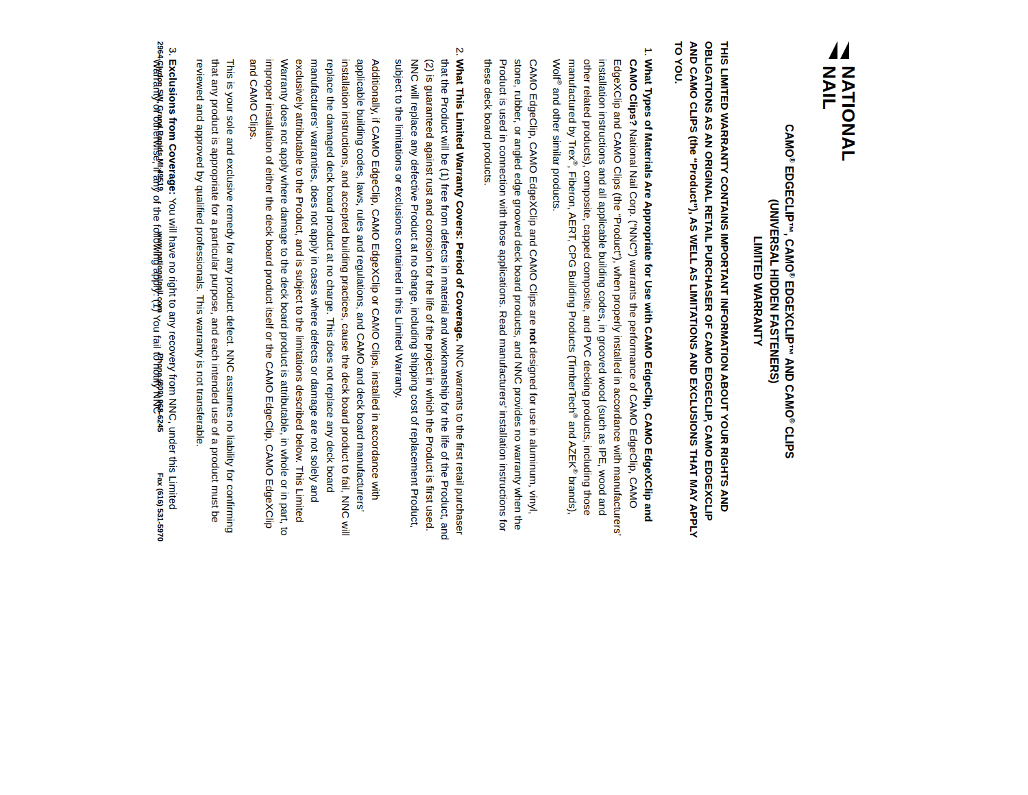NATIONAL
NAIL
CAMO® EDGECLIP™, CAMO® EDGEXCLIP™ AND CAMO® CLIPS
(UNIVERSAL HIDDEN FASTENERS)
LIMITED WARRANTY
THIS LIMITED WARRANTY CONTAINS IMPORTANT INFORMATION ABOUT YOUR RIGHTS AND OBLIGATIONS AS AN ORIGINAL RETAIL PURCHASER OF CAMO EDGECLIP, CAMO EDGEXCLIP AND CAMO CLIPS (the “Product”), AS WELL AS LIMITATIONS AND EXCLUSIONS THAT MAY APPLY TO YOU.
What Types of Materials Are Appropriate for Use with CAMO EdgeClip, CAMO EdgeXClip and CAMO Clips? National Nail Corp. (“NNC”) warrants the performance of CAMO EdgeClip, CAMO EdgeXClip and CAMO Clips (the “Product”), when properly installed in accordance with manufacturers’ installation instructions and all applicable building codes, in grooved wood (such as IPE, wood and other related products), composite, capped composite, and PVC decking products, including those manufactured by Trex®, Fiberon, AERT, CPG Building Products (TimberTech® and AZEK® brands), Wolf® and other similar products.
CAMO EdgeClip, CAMO EdgeXClip and CAMO Clips are not designed for use in aluminum, vinyl, stone, rubber, or angled edge grooved deck board products, and NNC provides no warranty when the Product is used in connection with those applications. Read manufacturers’ installation instructions for these deck board products.
What This Limited Warranty Covers: Period of Coverage. NNC warrants to the first retail purchaser that the Product will be (1) free from defects in material and workmanship for the life of the Product, and (2) is guaranteed against rust and corrosion for the life of the project in which the Product is first used. NNC will replace any defective Product at no charge, including shipping cost of replacement Product, subject to the limitations or exclusions contained in this Limited Warranty.
Additionally, if CAMO EdgeClip, CAMO EdgeXClip or CAMO Clips, installed in accordance with applicable building codes, laws, rules and regulations, and CAMO and deck board manufacturers’ installation instructions, and accepted building practices, cause the deck board product to fail, NNC will replace the damaged deck board product at no charge. This does not replace any deck board manufacturers’ warranties, does not apply in cases where defects or damage are not solely and exclusively attributable to the Product, and is subject to the limitations described below. This Limited Warranty does not apply where damage to the deck board product is attributable, in whole or in part, to improper installation of either the deck board product itself or the CAMO EdgeClip, CAMO EdgeXClip and CAMO Clips.
This is your sole and exclusive remedy for any product defect. NNC assumes no liability for confirming that any product is appropriate for a particular purpose, and each intended use of a product must be reviewed and approved by qualified professionals. This warranty is not transferable.
Exclusions from Coverage: You will have no right to any recovery from NNC, under this Limited Warranty or otherwise, if any of the following apply: (1) You fail to notify NNC
2964 Clydon SW, Grand Rapids MI 49519 www.nationalnail.com Phone (800) 968-6245 Fax (616) 531-5970